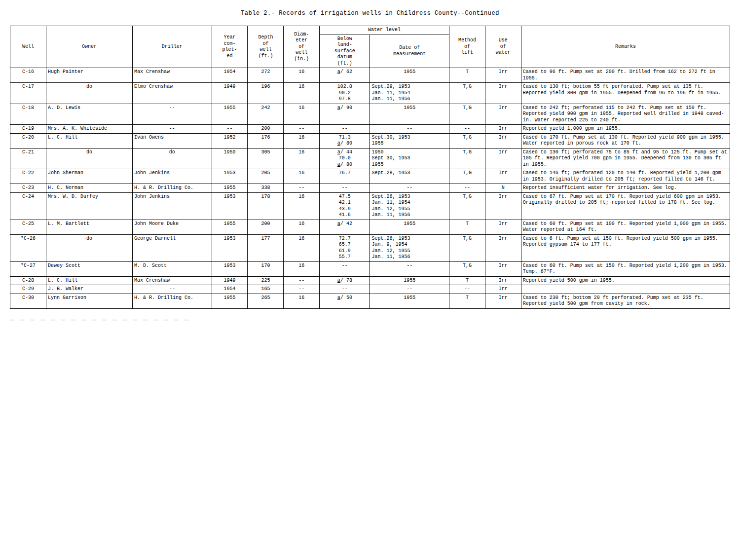Table 2.- Records of irrigation wells in Childress County--Continued
| Well | Owner | Driller | Year com- plet- ed | Depth of well (ft.) | Diam- eter of well (in.) | Water level | Method of lift | Use of water | Remarks |
| --- | --- | --- | --- | --- | --- | --- | --- | --- | --- |
| Below land- surface datum (ft.) | Date of measurement |
| C-16 | Hugh Painter | Max Crenshaw | 1954 | 272 | 16 | a / 62 | 1955 | T | Irr | Cased to 96 ft. Pump set at 200 ft. Drilled from 162 to 272 ft in 1955. |
| C-17 | do | Elmo Crenshaw | 1949 | 196 | 16 | 102.8 90.2 97.8 | Sept.29, 1953 Jan. 11, 1954 Jan. 11, 1956 | T,G | Irr | Cased to 130 ft; bottom 55 ft perforated. Pump set at 135 ft. Reported yield 800 gpm in 1955. Deepened from 96 to 196 ft in 1955. |
| C-18 | A. D. Lewis | -- | 1955 | 242 | 16 | a / 90 | 1955 | T,G | Irr | Cased to 242 ft; perforated 115 to 242 ft. Pump set at 150 ft. Reported yield 900 gpm in 1955. Reported well drilled in 1948 caved-in. Water reported 225 to 240 ft. |
| C-19 | Mrs. A. K. Whiteside | -- | -- | 200 | -- | -- | -- | -- | Irr | Reported yield 1,000 gpm in 1955. |
| C-20 | L. C. Hill | Ivan Owens | 1952 | 176 | 16 | 71.3 a / 80 | Sept.30, 1953 1955 | T,G | Irr | Cased to 170 ft. Pump set at 130 ft. Reported yield 900 gpm in 1955. Water reported in porous rock at 170 ft. |
| C-21 | do | do | 1950 | 305 | 16 | a / 44 70.0 a / 80 | 1950 Sept 30, 1953 1955 | T,G | Irr | Cased to 130 ft; perforated 75 to 85 ft and 95 to 125 ft. Pump set at 105 ft. Reported yield 700 gpm in 1955. Deepened from 130 to 305 ft in 1955. |
| C-22 | John Sherman | John Jenkins | 1953 | 205 | 16 | 76.7 | Sept.28, 1953 | T,G | Irr | Cased to 146 ft; perforated 120 to 140 ft. Reported yield 1,200 gpm in 1953. Originally drilled to 205 ft; reported filled to 146 ft. |
| C-23 | H. C. Norman | H. & R. Drilling Co. | 1955 | 338 | -- | -- | -- | -- | N | Reported insufficient water for irrigation. See log. |
| C-24 | Mrs. W. D. Durfey | John Jenkins | 1953 | 178 | 16 | 47.5 42.1 43.9 41.6 | Sept.26, 1953 Jan. 11, 1954 Jan. 12, 1955 Jan. 11, 1956 | T,G | Irr | Cased to 67 ft. Pump set at 170 ft. Reported yield 600 gpm in 1953. Originally drilled to 205 ft; reported filled to 178 ft. See log. |
| C-25 | L. M. Bartlett | John Moore Duke | 1955 | 200 | 16 | a / 42 | 1955 | T | Irr | Cased to 60 ft. Pump set at 100 ft. Reported yield 1,000 gpm in 1955. Water reported at 164 ft. |
| *C-26 | do | George Darnell | 1953 | 177 | 16 | 72.7 65.7 61.9 55.7 | Sept.26, 1953 Jan. 9, 1954 Jan. 12, 1955 Jan. 11, 1956 | T,G | Irr | Cased to 6 ft. Pump set at 150 ft. Reported yield 500 gpm in 1955. Reported gypsum 174 to 177 ft. |
| *C-27 | Dewey Scott | M. D. Scott | 1953 | 170 | 16 | -- | -- | T,G | Irr | Cased to 60 ft. Pump set at 150 ft. Reported yield 1,200 gpm in 1953. Temp. 67°F. |
| C-28 | L. C. Hill | Max Crenshaw | 1949 | 225 | -- | a / 78 | 1955 | T | Irr | Reported yield 500 gpm in 1955. |
| C-29 | J. B. Walker | -- | 1954 | 165 | -- | -- | -- | -- | Irr | |
| C-30 | Lynn Garrison | H. & R. Drilling Co. | 1955 | 265 | 16 | a / 50 | 1955 | T | Irr | Cased to 230 ft; bottom 20 ft perforated. Pump set at 235 ft. Reported yield 500 gpm from cavity in rock. |
‗ ‗ ‗ ‗ ‗ ‗ ‗ ‗ ‗ ‗ ‗ ‗ ‗ ‗ ‗ ‗ ‗ ‗